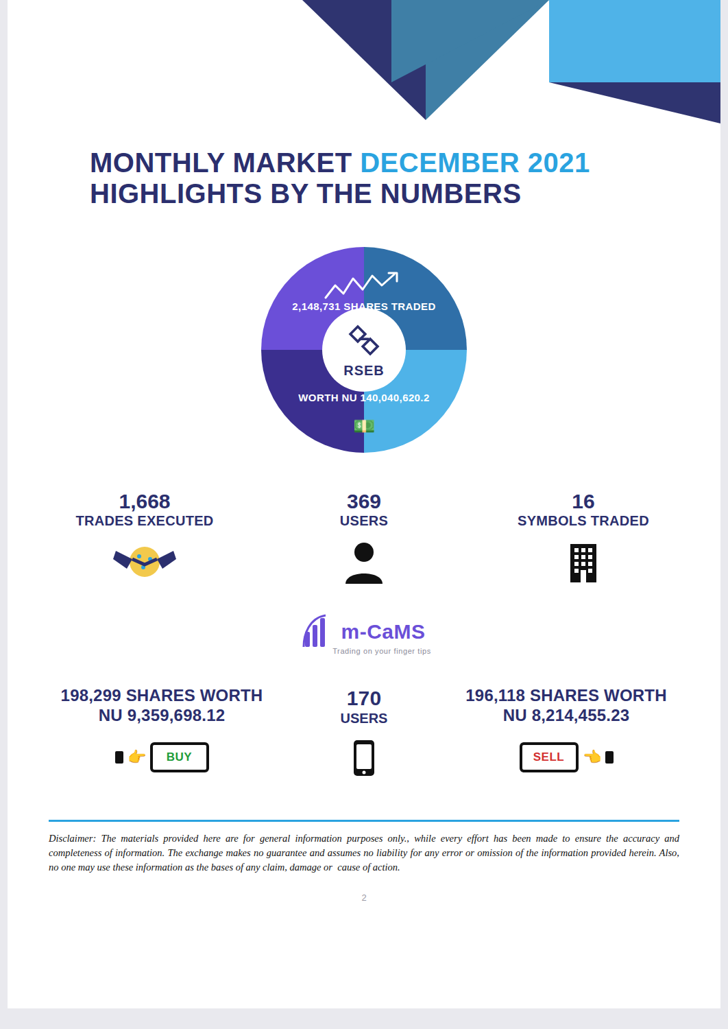Monthly Market December 2021 Highlights by the Numbers
2,148,731 SHARES TRADED
WORTH NU 140,040,620.2
💵
RSEB
1,668
Trades Executed
369
Users
16
Symbols Traded
m-CaMS
Trading on your finger tips
198,299 SHARES WORTH
NU 9,359,698.12
👉 BUY
170
Users
196,118 SHARES WORTH
NU 8,214,455.23
SELL 👈
Disclaimer: The materials provided here are for general information purposes only., while every effort has been made to ensure the accuracy and completeness of information. The exchange makes no guarantee and assumes no liability for any error or omission of the information provided herein. Also, no one may use these information as the bases of any claim, damage or cause of action.
2